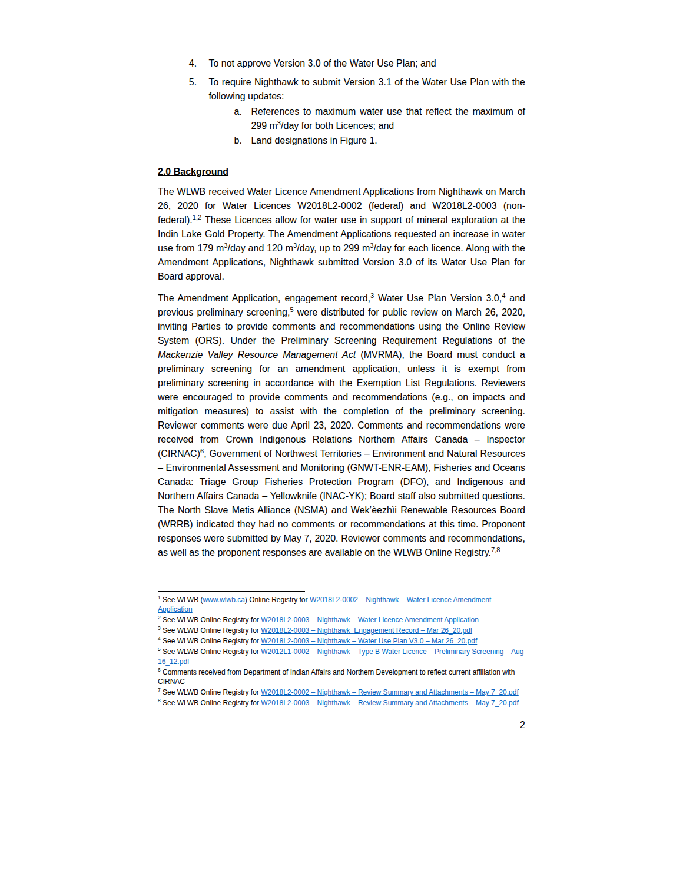4. To not approve Version 3.0 of the Water Use Plan; and
5. To require Nighthawk to submit Version 3.1 of the Water Use Plan with the following updates:
a. References to maximum water use that reflect the maximum of 299 m3/day for both Licences; and
b. Land designations in Figure 1.
2.0 Background
The WLWB received Water Licence Amendment Applications from Nighthawk on March 26, 2020 for Water Licences W2018L2-0002 (federal) and W2018L2-0003 (non-federal).1,2 These Licences allow for water use in support of mineral exploration at the Indin Lake Gold Property. The Amendment Applications requested an increase in water use from 179 m3/day and 120 m3/day, up to 299 m3/day for each licence. Along with the Amendment Applications, Nighthawk submitted Version 3.0 of its Water Use Plan for Board approval.
The Amendment Application, engagement record,3 Water Use Plan Version 3.0,4 and previous preliminary screening,5 were distributed for public review on March 26, 2020, inviting Parties to provide comments and recommendations using the Online Review System (ORS). Under the Preliminary Screening Requirement Regulations of the Mackenzie Valley Resource Management Act (MVRMA), the Board must conduct a preliminary screening for an amendment application, unless it is exempt from preliminary screening in accordance with the Exemption List Regulations. Reviewers were encouraged to provide comments and recommendations (e.g., on impacts and mitigation measures) to assist with the completion of the preliminary screening. Reviewer comments were due April 23, 2020. Comments and recommendations were received from Crown Indigenous Relations Northern Affairs Canada – Inspector (CIRNAC)6, Government of Northwest Territories – Environment and Natural Resources – Environmental Assessment and Monitoring (GNWT-ENR-EAM), Fisheries and Oceans Canada: Triage Group Fisheries Protection Program (DFO), and Indigenous and Northern Affairs Canada – Yellowknife (INAC-YK); Board staff also submitted questions. The North Slave Metis Alliance (NSMA) and Wek’èezhìi Renewable Resources Board (WRRB) indicated they had no comments or recommendations at this time. Proponent responses were submitted by May 7, 2020. Reviewer comments and recommendations, as well as the proponent responses are available on the WLWB Online Registry.7,8
1 See WLWB (www.wlwb.ca) Online Registry for W2018L2-0002 – Nighthawk – Water Licence Amendment Application
2 See WLWB Online Registry for W2018L2-0003 – Nighthawk – Water Licence Amendment Application
3 See WLWB Online Registry for W2018L2-0003 – Nighthawk Engagement Record – Mar 26_20.pdf
4 See WLWB Online Registry for W2018L2-0003 – Nighthawk – Water Use Plan V3.0 – Mar 26_20.pdf
5 See WLWB Online Registry for W2012L1-0002 – Nighthawk – Type B Water Licence – Preliminary Screening – Aug 16_12.pdf
6 Comments received from Department of Indian Affairs and Northern Development to reflect current affiliation with CIRNAC
7 See WLWB Online Registry for W2018L2-0002 – Nighthawk – Review Summary and Attachments – May 7_20.pdf
8 See WLWB Online Registry for W2018L2-0003 – Nighthawk – Review Summary and Attachments – May 7_20.pdf
2